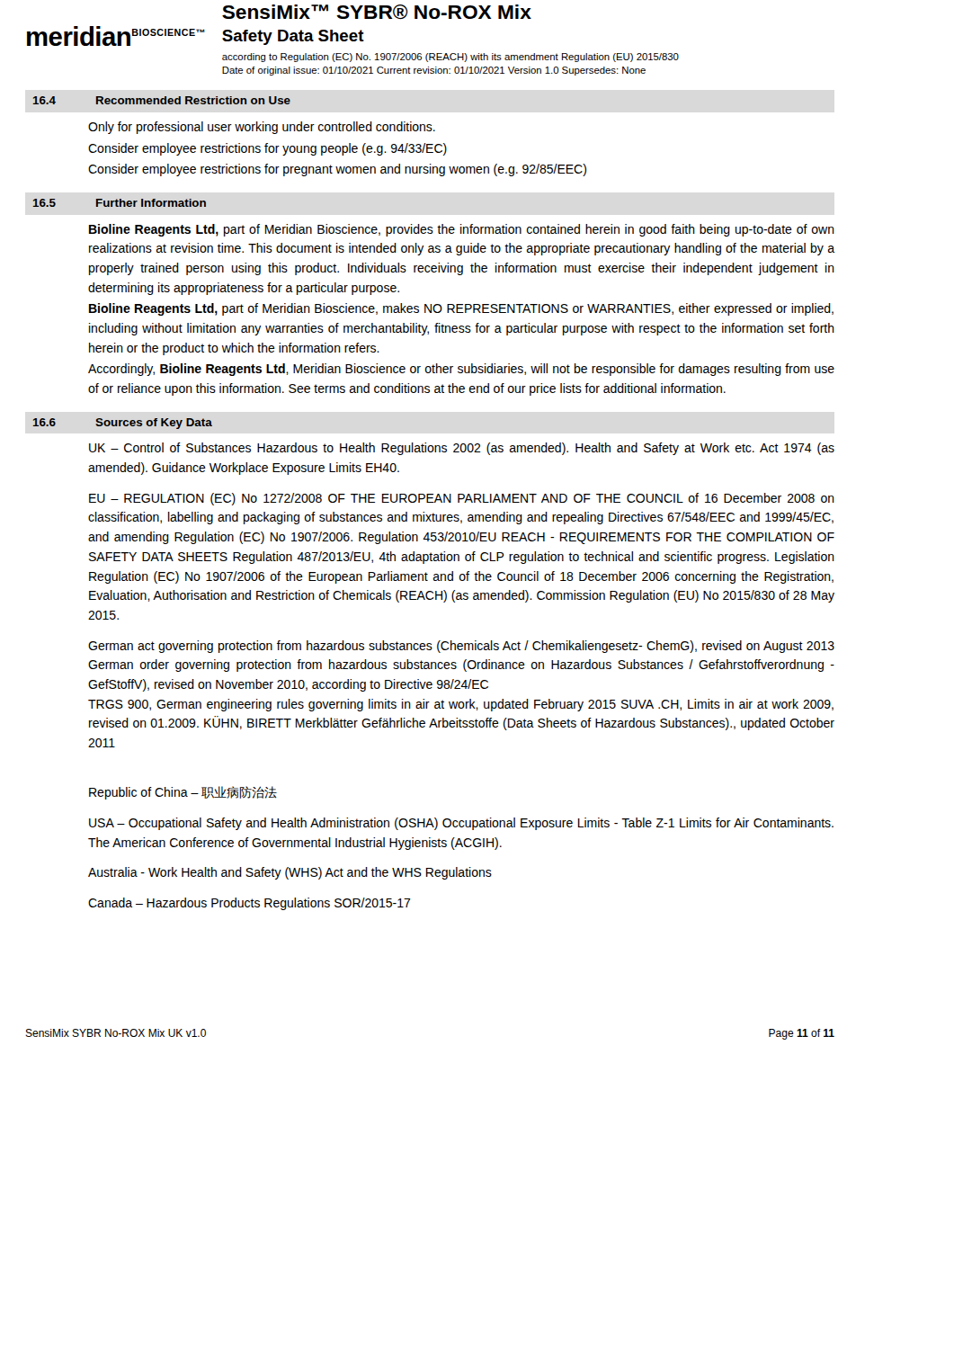meridianBIOSCIENCE™
SensiMix™ SYBR® No-ROX Mix
Safety Data Sheet
according to Regulation (EC) No. 1907/2006 (REACH) with its amendment Regulation (EU) 2015/830
Date of original issue: 01/10/2021 Current revision: 01/10/2021 Version 1.0 Supersedes: None
16.4
Recommended Restriction on Use
Only for professional user working under controlled conditions.
Consider employee restrictions for young people (e.g. 94/33/EC)
Consider employee restrictions for pregnant women and nursing women (e.g. 92/85/EEC)
16.5
Further Information
Bioline Reagents Ltd, part of Meridian Bioscience, provides the information contained herein in good faith being up-to-date of own realizations at revision time. This document is intended only as a guide to the appropriate precautionary handling of the material by a properly trained person using this product. Individuals receiving the information must exercise their independent judgement in determining its appropriateness for a particular purpose.
Bioline Reagents Ltd, part of Meridian Bioscience, makes NO REPRESENTATIONS or WARRANTIES, either expressed or implied, including without limitation any warranties of merchantability, fitness for a particular purpose with respect to the information set forth herein or the product to which the information refers.
Accordingly, Bioline Reagents Ltd, Meridian Bioscience or other subsidiaries, will not be responsible for damages resulting from use of or reliance upon this information. See terms and conditions at the end of our price lists for additional information.
16.6
Sources of Key Data
UK – Control of Substances Hazardous to Health Regulations 2002 (as amended). Health and Safety at Work etc. Act 1974 (as amended). Guidance Workplace Exposure Limits EH40.
EU – REGULATION (EC) No 1272/2008 OF THE EUROPEAN PARLIAMENT AND OF THE COUNCIL of 16 December 2008 on classification, labelling and packaging of substances and mixtures, amending and repealing Directives 67/548/EEC and 1999/45/EC, and amending Regulation (EC) No 1907/2006. Regulation 453/2010/EU REACH - REQUIREMENTS FOR THE COMPILATION OF SAFETY DATA SHEETS Regulation 487/2013/EU, 4th adaptation of CLP regulation to technical and scientific progress. Legislation Regulation (EC) No 1907/2006 of the European Parliament and of the Council of 18 December 2006 concerning the Registration, Evaluation, Authorisation and Restriction of Chemicals (REACH) (as amended). Commission Regulation (EU) No 2015/830 of 28 May 2015.
German act governing protection from hazardous substances (Chemicals Act / Chemikaliengesetz- ChemG), revised on August 2013 German order governing protection from hazardous substances (Ordinance on Hazardous Substances / Gefahrstoffverordnung - GefStoffV), revised on November 2010, according to Directive 98/24/EC
TRGS 900, German engineering rules governing limits in air at work, updated February 2015 SUVA .CH, Limits in air at work 2009, revised on 01.2009. KÜHN, BIRETT Merkblätter Gefährliche Arbeitsstoffe (Data Sheets of Hazardous Substances)., updated October 2011
Republic of China – 职业病防治法
USA – Occupational Safety and Health Administration (OSHA) Occupational Exposure Limits - Table Z-1 Limits for Air Contaminants. The American Conference of Governmental Industrial Hygienists (ACGIH).
Australia - Work Health and Safety (WHS) Act and the WHS Regulations
Canada – Hazardous Products Regulations SOR/2015-17
SensiMix SYBR No-ROX Mix UK v1.0
Page 11 of 11